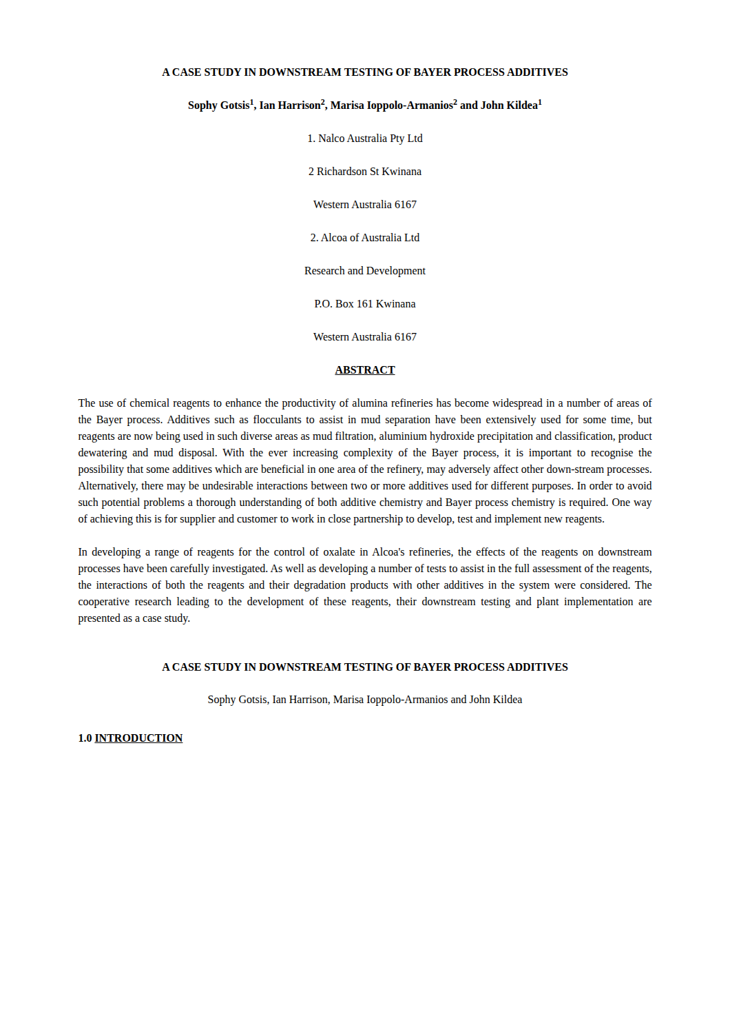A CASE STUDY IN DOWNSTREAM TESTING OF BAYER PROCESS ADDITIVES
Sophy Gotsis1, Ian Harrison2, Marisa Ioppolo-Armanios2 and John Kildea1
1. Nalco Australia Pty Ltd
2 Richardson St Kwinana
Western Australia 6167
2. Alcoa of Australia Ltd
Research and Development
P.O. Box 161 Kwinana
Western Australia 6167
ABSTRACT
The use of chemical reagents to enhance the productivity of alumina refineries has become widespread in a number of areas of the Bayer process. Additives such as flocculants to assist in mud separation have been extensively used for some time, but reagents are now being used in such diverse areas as mud filtration, aluminium hydroxide precipitation and classification, product dewatering and mud disposal. With the ever increasing complexity of the Bayer process, it is important to recognise the possibility that some additives which are beneficial in one area of the refinery, may adversely affect other down-stream processes. Alternatively, there may be undesirable interactions between two or more additives used for different purposes. In order to avoid such potential problems a thorough understanding of both additive chemistry and Bayer process chemistry is required. One way of achieving this is for supplier and customer to work in close partnership to develop, test and implement new reagents.
In developing a range of reagents for the control of oxalate in Alcoa's refineries, the effects of the reagents on downstream processes have been carefully investigated. As well as developing a number of tests to assist in the full assessment of the reagents, the interactions of both the reagents and their degradation products with other additives in the system were considered. The cooperative research leading to the development of these reagents, their downstream testing and plant implementation are presented as a case study.
A CASE STUDY IN DOWNSTREAM TESTING OF BAYER PROCESS ADDITIVES
Sophy Gotsis, Ian Harrison, Marisa Ioppolo-Armanios and John Kildea
1.0 INTRODUCTION